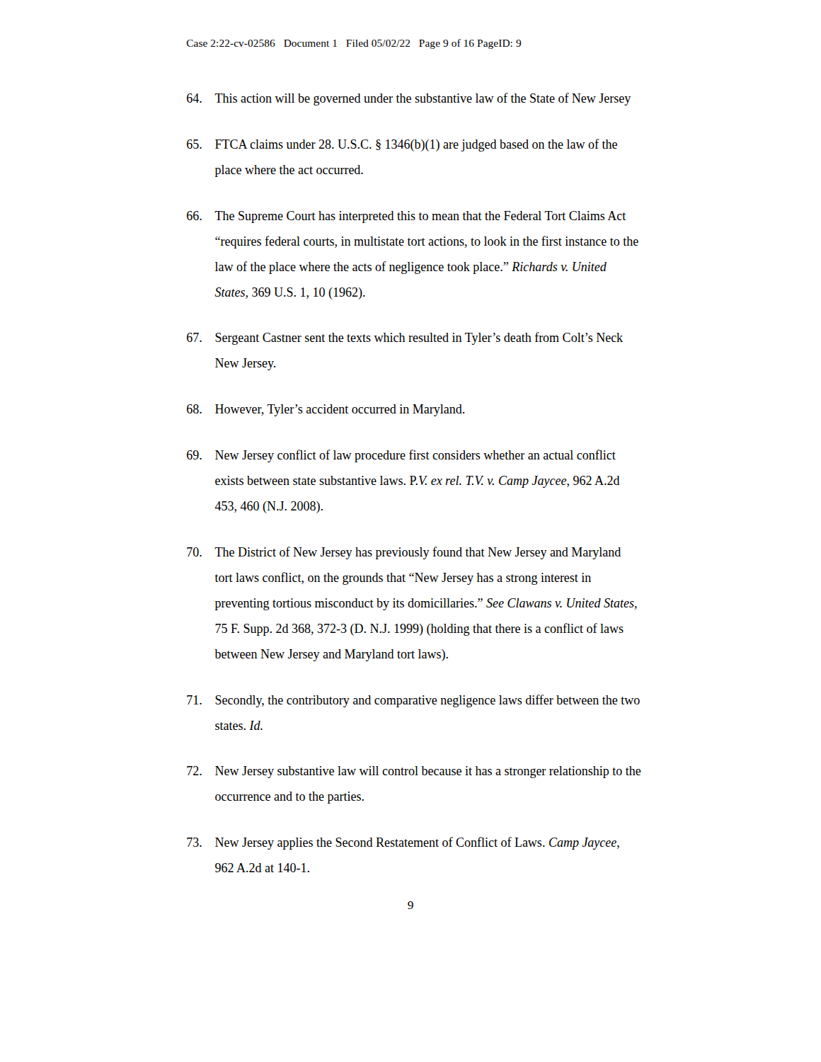Case 2:22-cv-02586 Document 1 Filed 05/02/22 Page 9 of 16 PageID: 9
64. This action will be governed under the substantive law of the State of New Jersey
65. FTCA claims under 28. U.S.C. § 1346(b)(1) are judged based on the law of the place where the act occurred.
66. The Supreme Court has interpreted this to mean that the Federal Tort Claims Act “requires federal courts, in multistate tort actions, to look in the first instance to the law of the place where the acts of negligence took place.” Richards v. United States, 369 U.S. 1, 10 (1962).
67. Sergeant Castner sent the texts which resulted in Tyler’s death from Colt’s Neck New Jersey.
68. However, Tyler’s accident occurred in Maryland.
69. New Jersey conflict of law procedure first considers whether an actual conflict exists between state substantive laws. P.V. ex rel. T.V. v. Camp Jaycee, 962 A.2d 453, 460 (N.J. 2008).
70. The District of New Jersey has previously found that New Jersey and Maryland tort laws conflict, on the grounds that “New Jersey has a strong interest in preventing tortious misconduct by its domicillaries.” See Clawans v. United States, 75 F. Supp. 2d 368, 372-3 (D. N.J. 1999) (holding that there is a conflict of laws between New Jersey and Maryland tort laws).
71. Secondly, the contributory and comparative negligence laws differ between the two states. Id.
72. New Jersey substantive law will control because it has a stronger relationship to the occurrence and to the parties.
73. New Jersey applies the Second Restatement of Conflict of Laws. Camp Jaycee, 962 A.2d at 140-1.
9